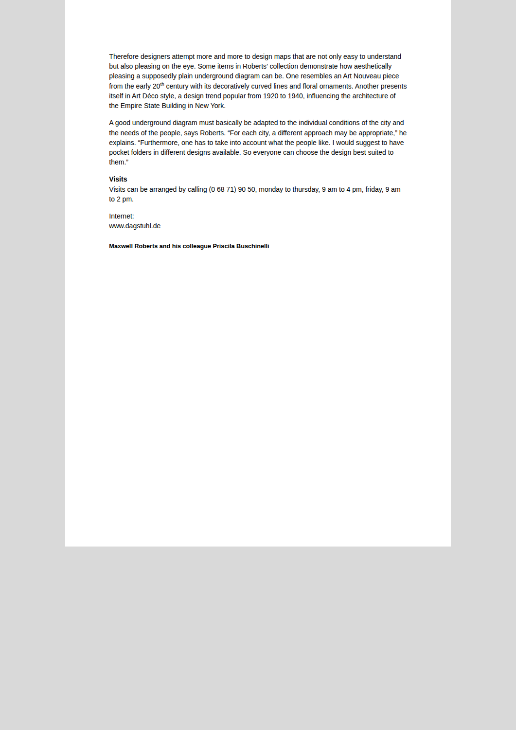Therefore designers attempt more and more to design maps that are not only easy to understand but also pleasing on the eye. Some items in Roberts’ collection demonstrate how aesthetically pleasing a supposedly plain underground diagram can be. One resembles an Art Nouveau piece from the early 20th century with its decoratively curved lines and floral ornaments. Another presents itself in Art Déco style, a design trend popular from 1920 to 1940, influencing the architecture of the Empire State Building in New York.
A good underground diagram must basically be adapted to the individual conditions of the city and the needs of the people, says Roberts. “For each city, a different approach may be appropriate,” he explains. “Furthermore, one has to take into account what the people like. I would suggest to have pocket folders in different designs available. So everyone can choose the design best suited to them.”
Visits
Visits can be arranged by calling (0 68 71) 90 50, monday to thursday, 9 am to 4 pm, friday, 9 am to 2 pm.
Internet:
www.dagstuhl.de
Maxwell Roberts and his colleague Priscila Buschinelli